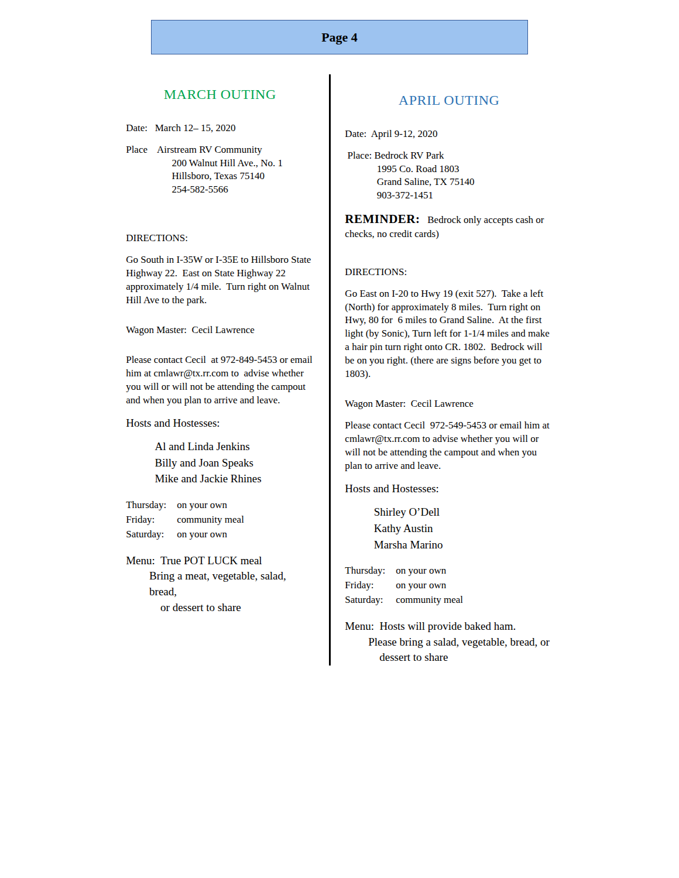Page 4
MARCH OUTING
Date: March 12– 15, 2020
Place Airstream RV Community 200 Walnut Hill Ave., No. 1 Hillsboro, Texas 75140 254-582-5566
DIRECTIONS:
Go South in I-35W or I-35E to Hillsboro State Highway 22. East on State Highway 22 approximately 1/4 mile. Turn right on Walnut Hill Ave to the park.
Wagon Master: Cecil Lawrence
Please contact Cecil at 972-849-5453 or email him at cmlawr@tx.rr.com to advise whether you will or will not be attending the campout and when you plan to arrive and leave.
Hosts and Hostesses:
Al and Linda Jenkins
Billy and Joan Speaks
Mike and Jackie Rhines
| Thursday: | on your own |
| Friday: | community meal |
| Saturday: | on your own |
Menu: True POT LUCK meal Bring a meat, vegetable, salad, bread, or dessert to share
APRIL OUTING
Date: April 9-12, 2020
Place: Bedrock RV Park 1995 Co. Road 1803 Grand Saline, TX 75140 903-372-1451
REMINDER: Bedrock only accepts cash or checks, no credit cards)
DIRECTIONS:
Go East on I-20 to Hwy 19 (exit 527). Take a left (North) for approximately 8 miles. Turn right on Hwy, 80 for 6 miles to Grand Saline. At the first light (by Sonic), Turn left for 1-1/4 miles and make a hair pin turn right onto CR. 1802. Bedrock will be on you right. (there are signs before you get to 1803).
Wagon Master: Cecil Lawrence
Please contact Cecil 972-549-5453 or email him at cmlawr@tx.rr.com to advise whether you will or will not be attending the campout and when you plan to arrive and leave.
Hosts and Hostesses:
Shirley O’Dell
Kathy Austin
Marsha Marino
| Thursday: | on your own |
| Friday: | on your own |
| Saturday: | community meal |
Menu: Hosts will provide baked ham. Please bring a salad, vegetable, bread, or dessert to share